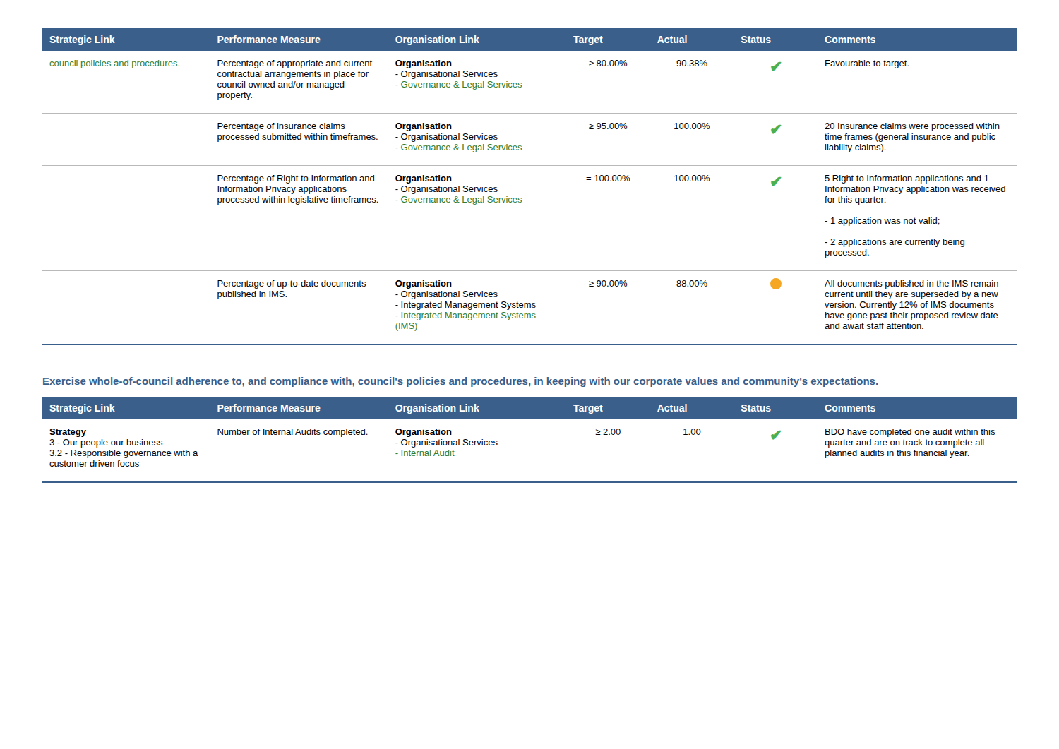| Strategic Link | Performance Measure | Organisation Link | Target | Actual | Status | Comments |
| --- | --- | --- | --- | --- | --- | --- |
| council policies and procedures. | Percentage of appropriate and current contractual arrangements in place for council owned and/or managed property. | Organisation - Organisational Services - Governance & Legal Services | ≥ 80.00% | 90.38% | ✔ | Favourable to target. |
| | Percentage of insurance claims processed submitted within timeframes. | Organisation - Organisational Services - Governance & Legal Services | ≥ 95.00% | 100.00% | ✔ | 20 Insurance claims were processed within time frames (general insurance and public liability claims). |
| | Percentage of Right to Information and Information Privacy applications processed within legislative timeframes. | Organisation - Organisational Services - Governance & Legal Services | = 100.00% | 100.00% | ✔ | 5 Right to Information applications and 1 Information Privacy application was received for this quarter: - 1 application was not valid; - 2 applications are currently being processed. |
| | Percentage of up-to-date documents published in IMS. | Organisation - Organisational Services - Integrated Management Systems - Integrated Management Systems (IMS) | ≥ 90.00% | 88.00% | | All documents published in the IMS remain current until they are superseded by a new version. Currently 12% of IMS documents have gone past their proposed review date and await staff attention. |
Exercise whole-of-council adherence to, and compliance with, council's policies and procedures, in keeping with our corporate values and community's expectations.
| Strategic Link | Performance Measure | Organisation Link | Target | Actual | Status | Comments |
| --- | --- | --- | --- | --- | --- | --- |
| Strategy 3 - Our people our business 3.2 - Responsible governance with a customer driven focus | Number of Internal Audits completed. | Organisation - Organisational Services - Internal Audit | ≥ 2.00 | 1.00 | ✔ | BDO have completed one audit within this quarter and are on track to complete all planned audits in this financial year. |